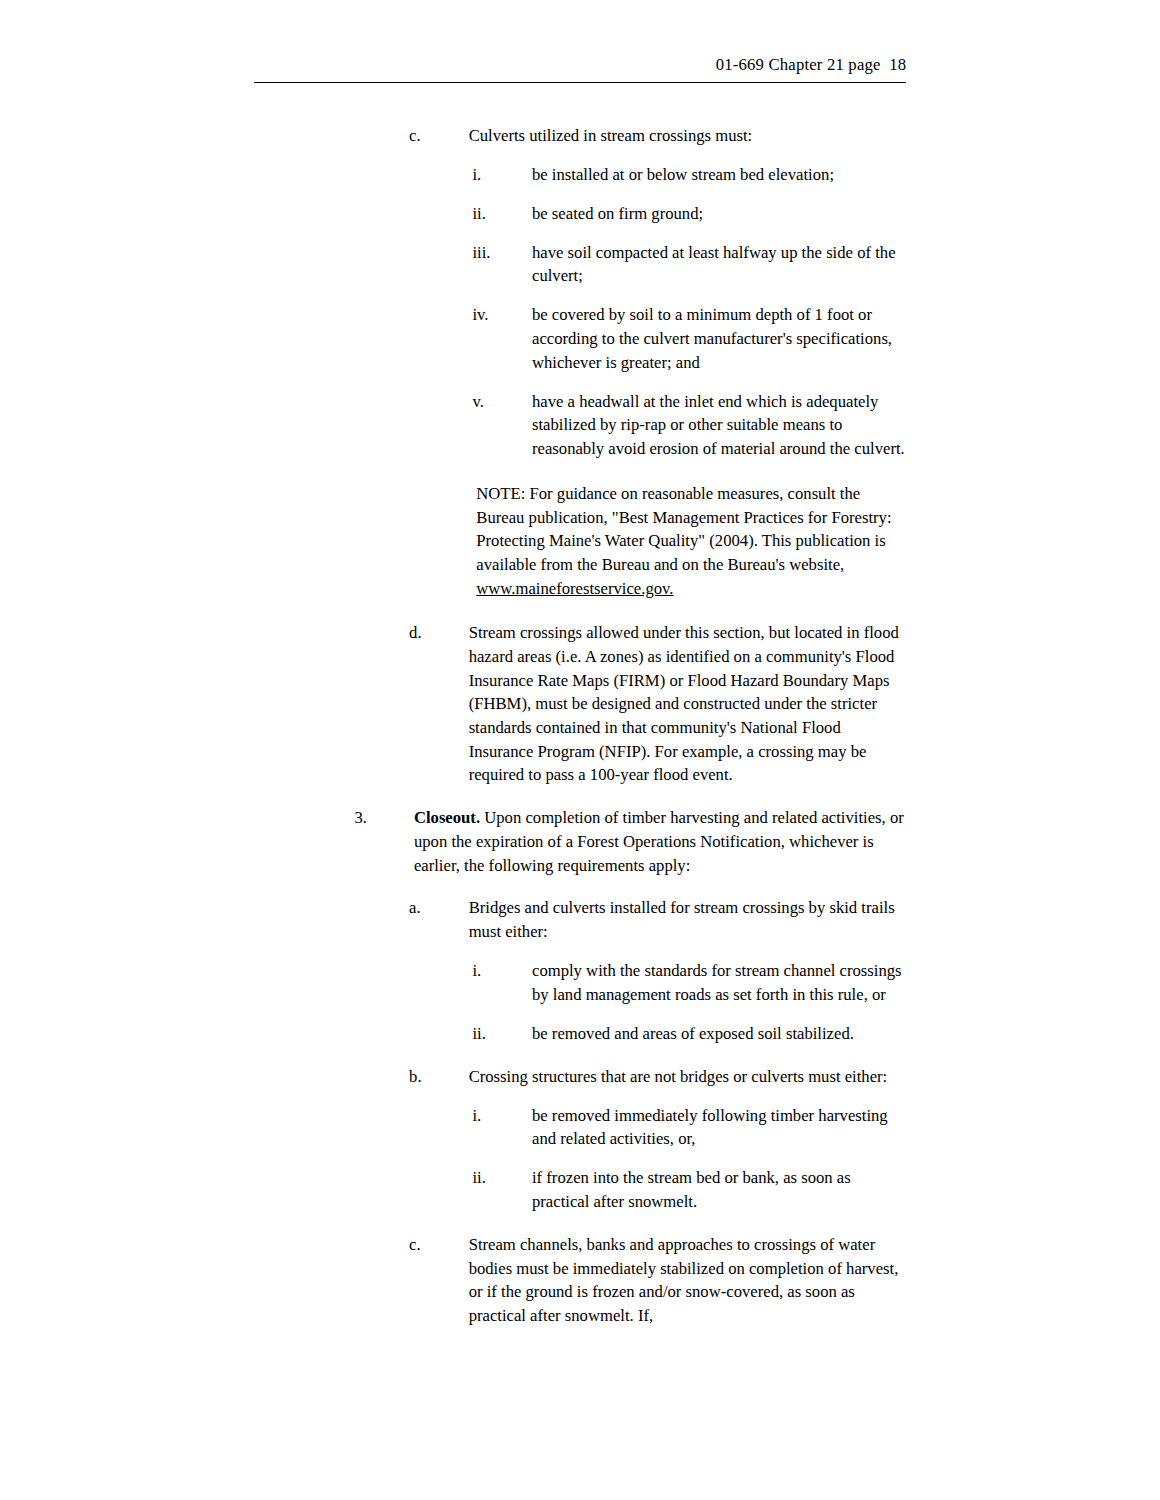01-669 Chapter 21 page 18
c. Culverts utilized in stream crossings must:
i. be installed at or below stream bed elevation;
ii. be seated on firm ground;
iii. have soil compacted at least halfway up the side of the culvert;
iv. be covered by soil to a minimum depth of 1 foot or according to the culvert manufacturer's specifications, whichever is greater; and
v. have a headwall at the inlet end which is adequately stabilized by rip-rap or other suitable means to reasonably avoid erosion of material around the culvert.
NOTE: For guidance on reasonable measures, consult the Bureau publication, "Best Management Practices for Forestry: Protecting Maine's Water Quality" (2004). This publication is available from the Bureau and on the Bureau's website, www.maineforestservice.gov.
d. Stream crossings allowed under this section, but located in flood hazard areas (i.e. A zones) as identified on a community's Flood Insurance Rate Maps (FIRM) or Flood Hazard Boundary Maps (FHBM), must be designed and constructed under the stricter standards contained in that community's National Flood Insurance Program (NFIP). For example, a crossing may be required to pass a 100-year flood event.
3. Closeout. Upon completion of timber harvesting and related activities, or upon the expiration of a Forest Operations Notification, whichever is earlier, the following requirements apply:
a. Bridges and culverts installed for stream crossings by skid trails must either:
i. comply with the standards for stream channel crossings by land management roads as set forth in this rule, or
ii. be removed and areas of exposed soil stabilized.
b. Crossing structures that are not bridges or culverts must either:
i. be removed immediately following timber harvesting and related activities, or,
ii. if frozen into the stream bed or bank, as soon as practical after snowmelt.
c. Stream channels, banks and approaches to crossings of water bodies must be immediately stabilized on completion of harvest, or if the ground is frozen and/or snow-covered, as soon as practical after snowmelt. If,